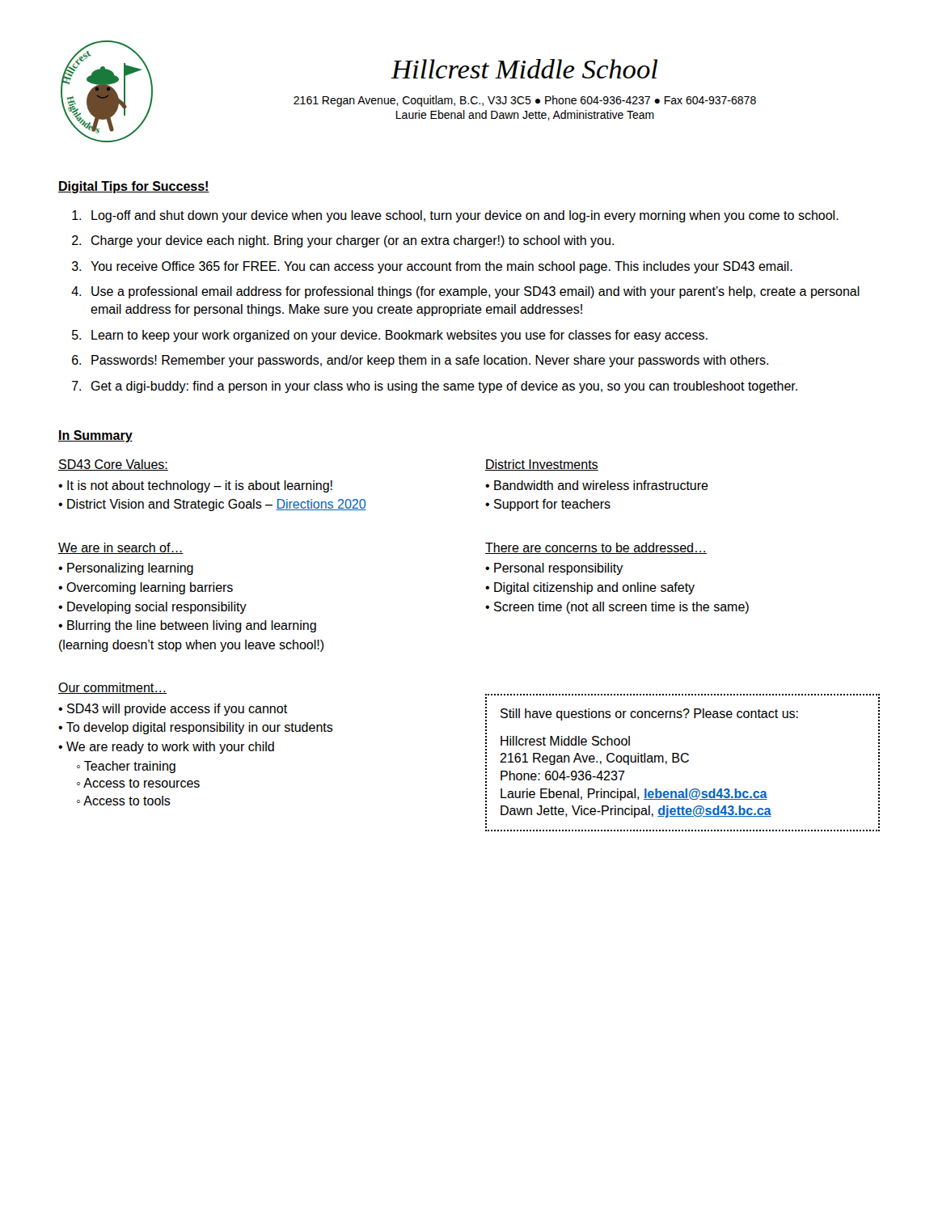Hillcrest Highlanders
Hillcrest Middle School
2161 Regan Avenue, Coquitlam, B.C., V3J 3C5 ● Phone 604-936-4237 ● Fax 604-937-6878
Laurie Ebenal and Dawn Jette, Administrative Team
Digital Tips for Success!
Log-off and shut down your device when you leave school, turn your device on and log-in every morning when you come to school.
Charge your device each night. Bring your charger (or an extra charger!) to school with you.
You receive Office 365 for FREE. You can access your account from the main school page. This includes your SD43 email.
Use a professional email address for professional things (for example, your SD43 email) and with your parent’s help, create a personal email address for personal things. Make sure you create appropriate email addresses!
Learn to keep your work organized on your device. Bookmark websites you use for classes for easy access.
Passwords! Remember your passwords, and/or keep them in a safe location. Never share your passwords with others.
Get a digi-buddy: find a person in your class who is using the same type of device as you, so you can troubleshoot together.
In Summary
SD43 Core Values:
It is not about technology – it is about learning!
District Vision and Strategic Goals – Directions 2020
District Investments
Bandwidth and wireless infrastructure
Support for teachers
We are in search of…
Personalizing learning
Overcoming learning barriers
Developing social responsibility
Blurring the line between living and learning
(learning doesn’t stop when you leave school!)
There are concerns to be addressed…
Personal responsibility
Digital citizenship and online safety
Screen time (not all screen time is the same)
Our commitment…
SD43 will provide access if you cannot
To develop digital responsibility in our students
We are ready to work with your child
Teacher training
Access to resources
Access to tools
Still have questions or concerns? Please contact us:
Hillcrest Middle School
2161 Regan Ave., Coquitlam, BC
Phone: 604-936-4237
Laurie Ebenal, Principal, lebenal@sd43.bc.ca
Dawn Jette, Vice-Principal, djette@sd43.bc.ca